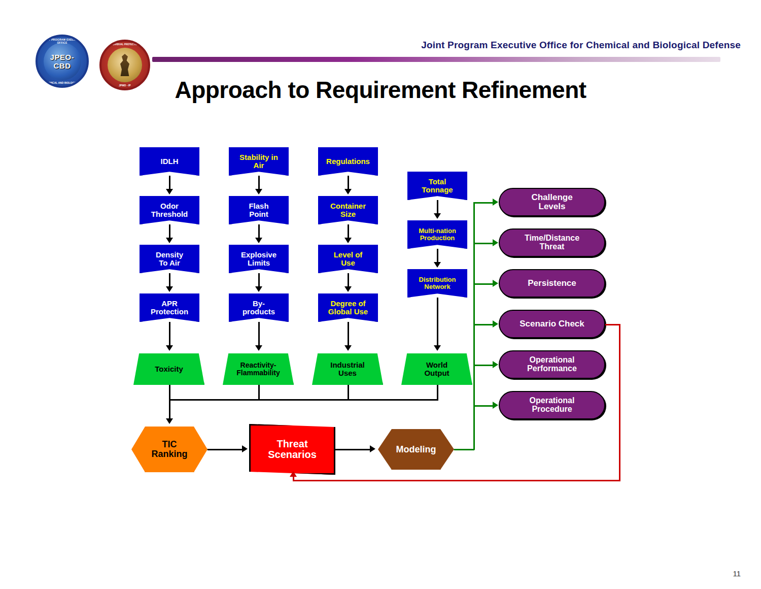JOINT PROGRAM EXECUTIVE OFFICE
JPEO-CBD
CHEMICAL AND BIOLOGICAL
INDIVIDUAL PROTECTION
JPMO - IP
Joint Program Executive Office for Chemical and Biological Defense
Approach to Requirement Refinement
IDLH
Odor
Threshold
Density
To Air
APR
Protection
Toxicity
Stability in
Air
Flash
Point
Explosive
Limits
By-
products
Reactivity-
Flammability
Regulations
Container
Size
Level of
Use
Degree of
Global Use
Industrial
Uses
Total
Tonnage
Multi-nation
Production
Distribution
Network
World
Output
TIC
Ranking
Threat
Scenarios
Modeling
Challenge
Levels
Time/Distance
Threat
Persistence
Scenario Check
Operational
Performance
Operational
Procedure
11